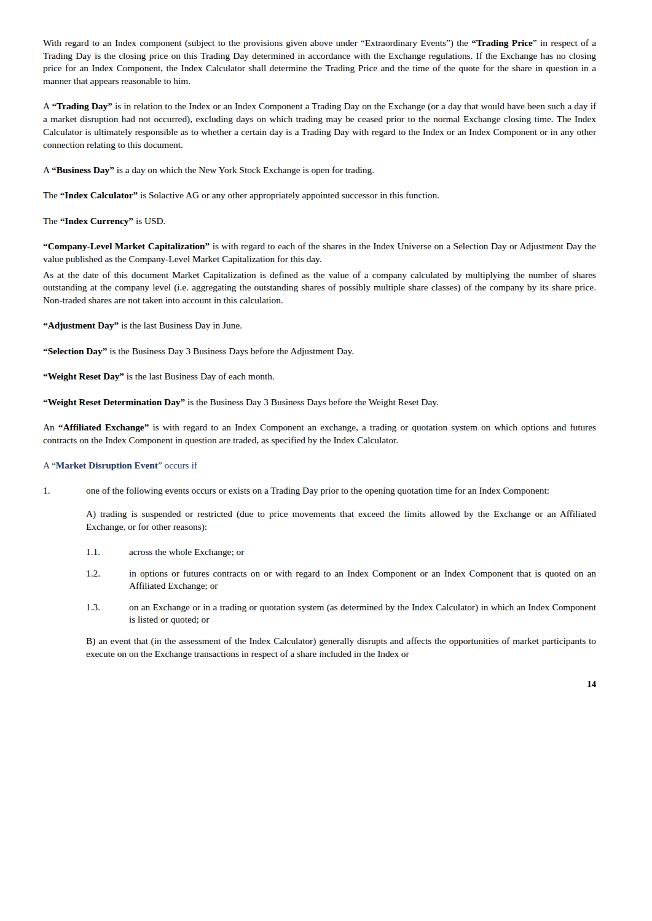With regard to an Index component (subject to the provisions given above under “Extraordinary Events”) the “Trading Price” in respect of a Trading Day is the closing price on this Trading Day determined in accordance with the Exchange regulations. If the Exchange has no closing price for an Index Component, the Index Calculator shall determine the Trading Price and the time of the quote for the share in question in a manner that appears reasonable to him.
A “Trading Day” is in relation to the Index or an Index Component a Trading Day on the Exchange (or a day that would have been such a day if a market disruption had not occurred), excluding days on which trading may be ceased prior to the normal Exchange closing time. The Index Calculator is ultimately responsible as to whether a certain day is a Trading Day with regard to the Index or an Index Component or in any other connection relating to this document.
A “Business Day” is a day on which the New York Stock Exchange is open for trading.
The “Index Calculator” is Solactive AG or any other appropriately appointed successor in this function.
The “Index Currency” is USD.
“Company-Level Market Capitalization” is with regard to each of the shares in the Index Universe on a Selection Day or Adjustment Day the value published as the Company-Level Market Capitalization for this day.
As at the date of this document Market Capitalization is defined as the value of a company calculated by multiplying the number of shares outstanding at the company level (i.e. aggregating the outstanding shares of possibly multiple share classes) of the company by its share price. Non-traded shares are not taken into account in this calculation.
“Adjustment Day” is the last Business Day in June.
“Selection Day” is the Business Day 3 Business Days before the Adjustment Day.
“Weight Reset Day” is the last Business Day of each month.
“Weight Reset Determination Day” is the Business Day 3 Business Days before the Weight Reset Day.
An “Affiliated Exchange” is with regard to an Index Component an exchange, a trading or quotation system on which options and futures contracts on the Index Component in question are traded, as specified by the Index Calculator.
A “Market Disruption Event” occurs if
1.
one of the following events occurs or exists on a Trading Day prior to the opening quotation time for an Index Component:
A) trading is suspended or restricted (due to price movements that exceed the limits allowed by the Exchange or an Affiliated Exchange, or for other reasons):
1.1.
across the whole Exchange; or
1.2.
in options or futures contracts on or with regard to an Index Component or an Index Component that is quoted on an Affiliated Exchange; or
1.3.
on an Exchange or in a trading or quotation system (as determined by the Index Calculator) in which an Index Component is listed or quoted; or
B) an event that (in the assessment of the Index Calculator) generally disrupts and affects the opportunities of market participants to execute on on the Exchange transactions in respect of a share included in the Index or
14